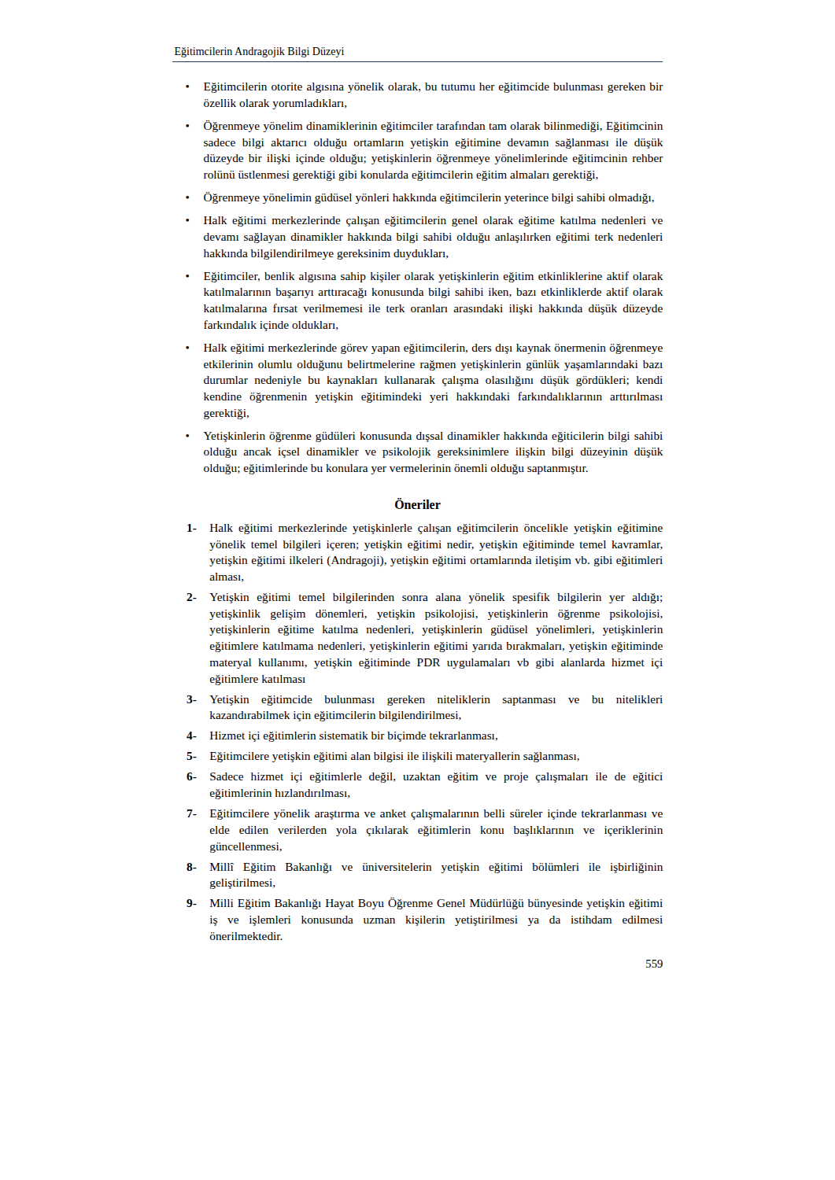Eğitimcilerin Andragojik Bilgi Düzeyi
Eğitimcilerin otorite algısına yönelik olarak, bu tutumu her eğitimcide bulunması gereken bir özellik olarak yorumladıkları,
Öğrenmeye yönelim dinamiklerinin eğitimciler tarafından tam olarak bilinmediği, Eğitimcinin sadece bilgi aktarıcı olduğu ortamların yetişkin eğitimine devamın sağlanması ile düşük düzeyde bir ilişki içinde olduğu; yetişkinlerin öğrenmeye yönelimlerinde eğitimcinin rehber rolünü üstlenmesi gerektiği gibi konularda eğitimcilerin eğitim almaları gerektiği,
Öğrenmeye yönelimin güdüsel yönleri hakkında eğitimcilerin yeterince bilgi sahibi olmadığı,
Halk eğitimi merkezlerinde çalışan eğitimcilerin genel olarak eğitime katılma nedenleri ve devamı sağlayan dinamikler hakkında bilgi sahibi olduğu anlaşılırken eğitimi terk nedenleri hakkında bilgilendirilmeye gereksinim duydukları,
Eğitimciler, benlik algısına sahip kişiler olarak yetişkinlerin eğitim etkinliklerine aktif olarak katılmalarının başarıyı arttıracağı konusunda bilgi sahibi iken, bazı etkinliklerde aktif olarak katılmalarına fırsat verilmemesi ile terk oranları arasındaki ilişki hakkında düşük düzeyde farkındalık içinde oldukları,
Halk eğitimi merkezlerinde görev yapan eğitimcilerin, ders dışı kaynak önermenin öğrenmeye etkilerinin olumlu olduğunu belirtmelerine rağmen yetişkinlerin günlük yaşamlarındaki bazı durumlar nedeniyle bu kaynakları kullanarak çalışma olasılığını düşük gördükleri; kendi kendine öğrenmenin yetişkin eğitimindeki yeri hakkındaki farkındalıklarının arttırılması gerektiği,
Yetişkinlerin öğrenme güdüleri konusunda dışsal dinamikler hakkında eğiticilerin bilgi sahibi olduğu ancak içsel dinamikler ve psikolojik gereksinimlere ilişkin bilgi düzeyinin düşük olduğu; eğitimlerinde bu konulara yer vermelerinin önemli olduğu saptanmıştır.
Öneriler
Halk eğitimi merkezlerinde yetişkinlerle çalışan eğitimcilerin öncelikle yetişkin eğitimine yönelik temel bilgileri içeren; yetişkin eğitimi nedir, yetişkin eğitiminde temel kavramlar, yetişkin eğitimi ilkeleri (Andragoji), yetişkin eğitimi ortamlarında iletişim vb. gibi eğitimleri alması,
Yetişkin eğitimi temel bilgilerinden sonra alana yönelik spesifik bilgilerin yer aldığı; yetişkinlik gelişim dönemleri, yetişkin psikolojisi, yetişkinlerin öğrenme psikolojisi, yetişkinlerin eğitime katılma nedenleri, yetişkinlerin güdüsel yönelimleri, yetişkinlerin eğitimlere katılmama nedenleri, yetişkinlerin eğitimi yarıda bırakmaları, yetişkin eğitiminde materyal kullanımı, yetişkin eğitiminde PDR uygulamaları vb gibi alanlarda hizmet içi eğitimlere katılması
Yetişkin eğitimcide bulunması gereken niteliklerin saptanması ve bu nitelikleri kazandırabilmek için eğitimcilerin bilgilendirilmesi,
Hizmet içi eğitimlerin sistematik bir biçimde tekrarlanması,
Eğitimcilere yetişkin eğitimi alan bilgisi ile ilişkili materyallerin sağlanması,
Sadece hizmet içi eğitimlerle değil, uzaktan eğitim ve proje çalışmaları ile de eğitici eğitimlerinin hızlandırılması,
Eğitimcilere yönelik araştırma ve anket çalışmalarının belli süreler içinde tekrarlanması ve elde edilen verilerden yola çıkılarak eğitimlerin konu başlıklarının ve içeriklerinin güncellenmesi,
Millî Eğitim Bakanlığı ve üniversitelerin yetişkin eğitimi bölümleri ile işbirliğinin geliştirilmesi,
Milli Eğitim Bakanlığı Hayat Boyu Öğrenme Genel Müdürlüğü bünyesinde yetişkin eğitimi iş ve işlemleri konusunda uzman kişilerin yetiştirilmesi ya da istihdam edilmesi önerilmektedir.
559